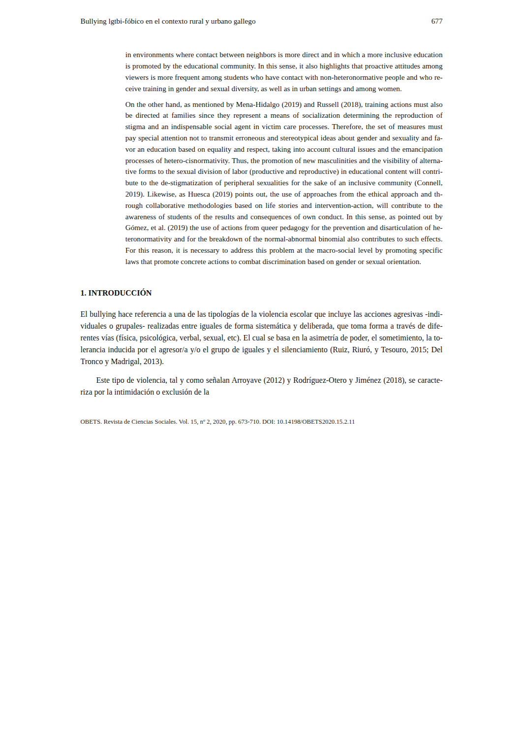Bullying lgtbi-fóbico en el contexto rural y urbano gallego 677
in environments where contact between neighbors is more direct and in which a more inclusive education is promoted by the educational community. In this sense, it also highlights that proactive attitudes among viewers is more frequent among students who have contact with non-heteronormative people and who receive training in gender and sexual diversity, as well as in urban settings and among women.
On the other hand, as mentioned by Mena-Hidalgo (2019) and Russell (2018), training actions must also be directed at families since they represent a means of socialization determining the reproduction of stigma and an indispensable social agent in victim care processes. Therefore, the set of measures must pay special attention not to transmit erroneous and stereotypical ideas about gender and sexuality and favor an education based on equality and respect, taking into account cultural issues and the emancipation processes of hetero-cisnormativity. Thus, the promotion of new masculinities and the visibility of alternative forms to the sexual division of labor (productive and reproductive) in educational content will contribute to the de-stigmatization of peripheral sexualities for the sake of an inclusive community (Connell, 2019). Likewise, as Huesca (2019) points out, the use of approaches from the ethical approach and through collaborative methodologies based on life stories and intervention-action, will contribute to the awareness of students of the results and consequences of own conduct. In this sense, as pointed out by Gómez, et al. (2019) the use of actions from queer pedagogy for the prevention and disarticulation of heteronormativity and for the breakdown of the normal-abnormal binomial also contributes to such effects. For this reason, it is necessary to address this problem at the macro-social level by promoting specific laws that promote concrete actions to combat discrimination based on gender or sexual orientation.
1. Introducción
El bullying hace referencia a una de las tipologías de la violencia escolar que incluye las acciones agresivas -individuales o grupales- realizadas entre iguales de forma sistemática y deliberada, que toma forma a través de diferentes vías (física, psicológica, verbal, sexual, etc). El cual se basa en la asimetría de poder, el sometimiento, la tolerancia inducida por el agresor/a y/o el grupo de iguales y el silenciamiento (Ruiz, Riuró, y Tesouro, 2015; Del Tronco y Madrigal, 2013).
Este tipo de violencia, tal y como señalan Arroyave (2012) y Rodríguez-Otero y Jiménez (2018), se caracteriza por la intimidación o exclusión de la
OBETS. Revista de Ciencias Sociales. Vol. 15, nº 2, 2020, pp. 673-710. DOI: 10.14198/OBETS2020.15.2.11